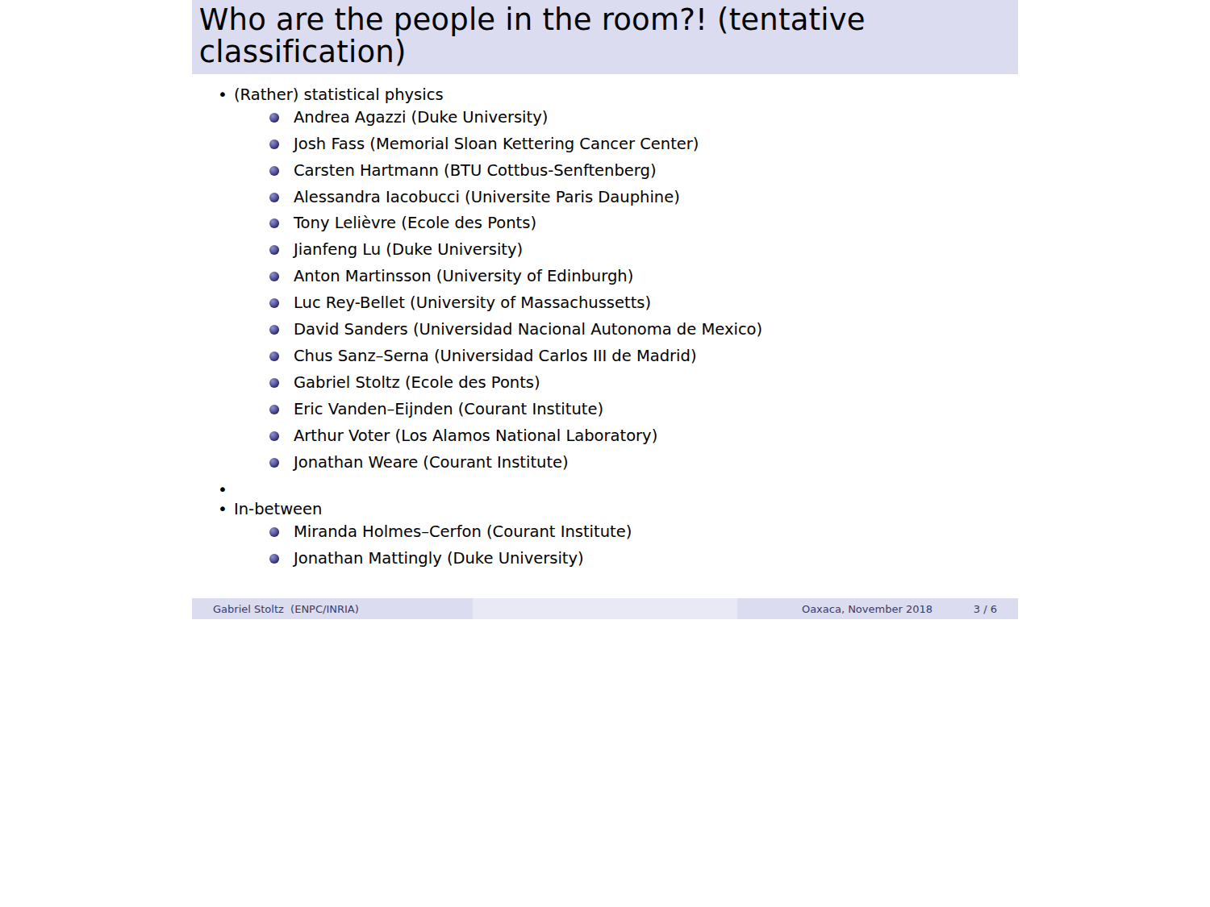Who are the people in the room?! (tentative classification)
(Rather) statistical physics
Andrea Agazzi (Duke University)
Josh Fass (Memorial Sloan Kettering Cancer Center)
Carsten Hartmann (BTU Cottbus-Senftenberg)
Alessandra Iacobucci (Universite Paris Dauphine)
Tony Lelièvre (Ecole des Ponts)
Jianfeng Lu (Duke University)
Anton Martinsson (University of Edinburgh)
Luc Rey-Bellet (University of Massachussetts)
David Sanders (Universidad Nacional Autonoma de Mexico)
Chus Sanz–Serna (Universidad Carlos III de Madrid)
Gabriel Stoltz (Ecole des Ponts)
Eric Vanden–Eijnden (Courant Institute)
Arthur Voter (Los Alamos National Laboratory)
Jonathan Weare (Courant Institute)
In-between
Miranda Holmes–Cerfon (Courant Institute)
Jonathan Mattingly (Duke University)
Gabriel Stoltz (ENPC/INRIA)
Oaxaca, November 2018 3 / 6